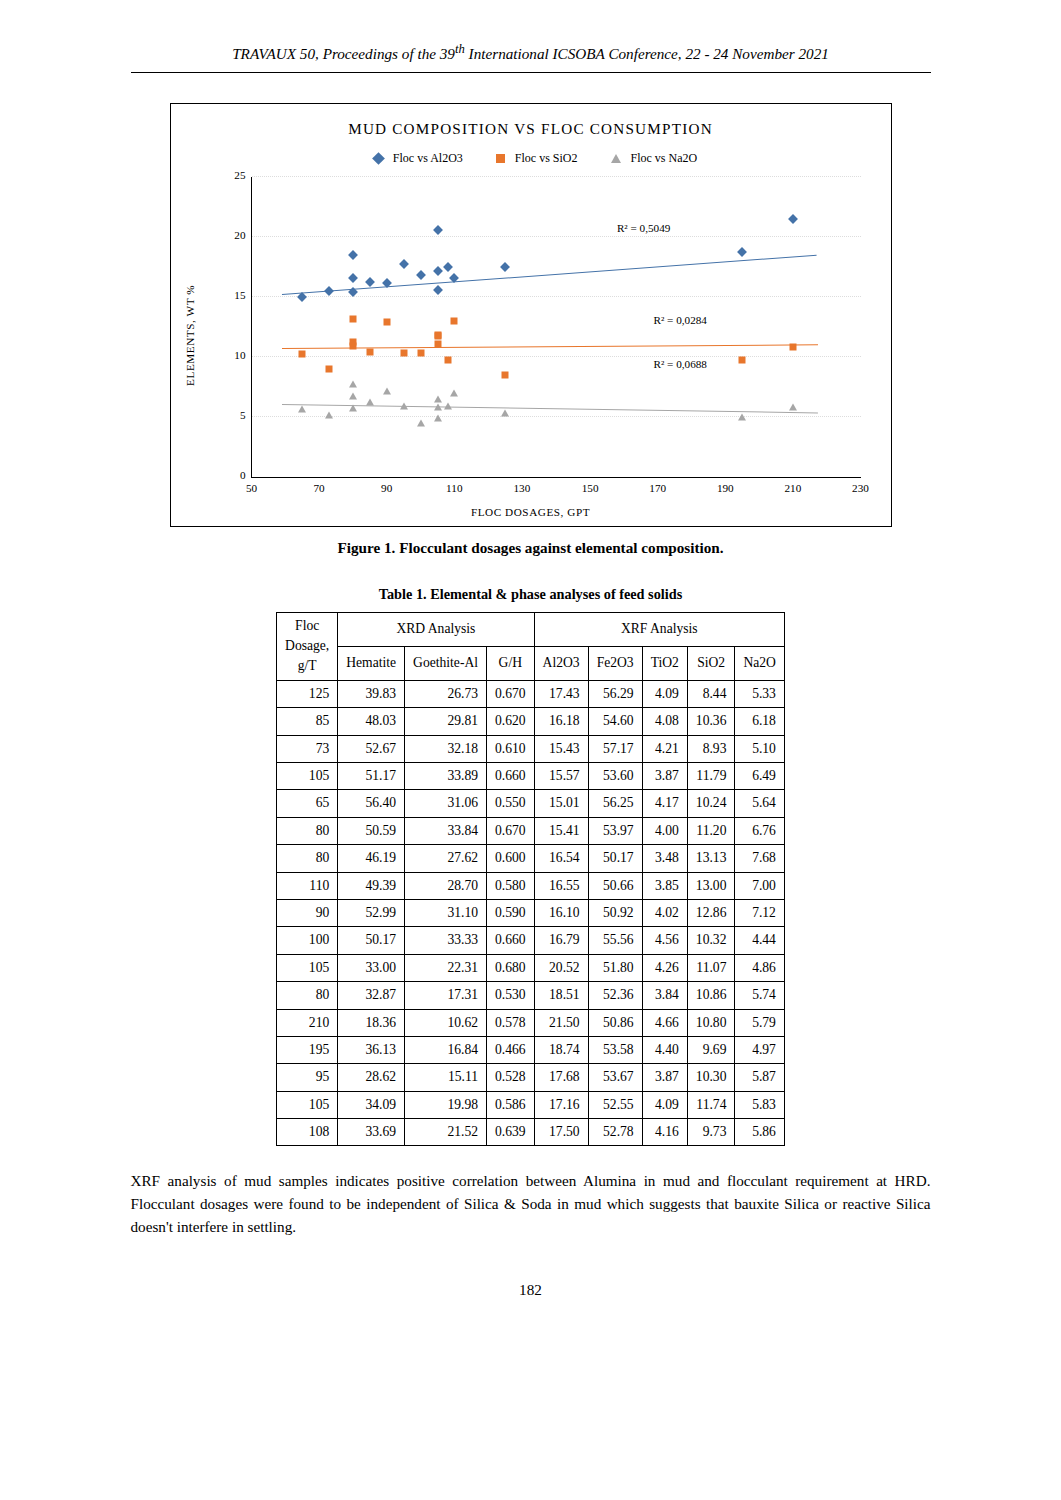TRAVAUX 50, Proceedings of the 39th International ICSOBA Conference, 22 - 24 November 2021
MUD COMPOSITION VS FLOC CONSUMPTION
Floc vs Al2O3 Floc vs SiO2 Floc vs Na2O
ELEMENTS, WT %
0
5
10
15
20
25
50
70
90
110
130
150
170
190
210
230
R² = 0,5049
R² = 0,0284
R² = 0,0688
FLOC DOSAGES, GPT
Figure 1. Flocculant dosages against elemental composition.
Table 1. Elemental & phase analyses of feed solids
| Floc Dosage, g/T | XRD Analysis | XRF Analysis |
| --- | --- | --- |
| Hematite | Goethite-Al | G/H | Al2O3 | Fe2O3 | TiO2 | SiO2 | Na2O |
| 125 | 39.83 | 26.73 | 0.670 | 17.43 | 56.29 | 4.09 | 8.44 | 5.33 |
| 85 | 48.03 | 29.81 | 0.620 | 16.18 | 54.60 | 4.08 | 10.36 | 6.18 |
| 73 | 52.67 | 32.18 | 0.610 | 15.43 | 57.17 | 4.21 | 8.93 | 5.10 |
| 105 | 51.17 | 33.89 | 0.660 | 15.57 | 53.60 | 3.87 | 11.79 | 6.49 |
| 65 | 56.40 | 31.06 | 0.550 | 15.01 | 56.25 | 4.17 | 10.24 | 5.64 |
| 80 | 50.59 | 33.84 | 0.670 | 15.41 | 53.97 | 4.00 | 11.20 | 6.76 |
| 80 | 46.19 | 27.62 | 0.600 | 16.54 | 50.17 | 3.48 | 13.13 | 7.68 |
| 110 | 49.39 | 28.70 | 0.580 | 16.55 | 50.66 | 3.85 | 13.00 | 7.00 |
| 90 | 52.99 | 31.10 | 0.590 | 16.10 | 50.92 | 4.02 | 12.86 | 7.12 |
| 100 | 50.17 | 33.33 | 0.660 | 16.79 | 55.56 | 4.56 | 10.32 | 4.44 |
| 105 | 33.00 | 22.31 | 0.680 | 20.52 | 51.80 | 4.26 | 11.07 | 4.86 |
| 80 | 32.87 | 17.31 | 0.530 | 18.51 | 52.36 | 3.84 | 10.86 | 5.74 |
| 210 | 18.36 | 10.62 | 0.578 | 21.50 | 50.86 | 4.66 | 10.80 | 5.79 |
| 195 | 36.13 | 16.84 | 0.466 | 18.74 | 53.58 | 4.40 | 9.69 | 4.97 |
| 95 | 28.62 | 15.11 | 0.528 | 17.68 | 53.67 | 3.87 | 10.30 | 5.87 |
| 105 | 34.09 | 19.98 | 0.586 | 17.16 | 52.55 | 4.09 | 11.74 | 5.83 |
| 108 | 33.69 | 21.52 | 0.639 | 17.50 | 52.78 | 4.16 | 9.73 | 5.86 |
XRF analysis of mud samples indicates positive correlation between Alumina in mud and flocculant requirement at HRD. Flocculant dosages were found to be independent of Silica & Soda in mud which suggests that bauxite Silica or reactive Silica doesn't interfere in settling.
182